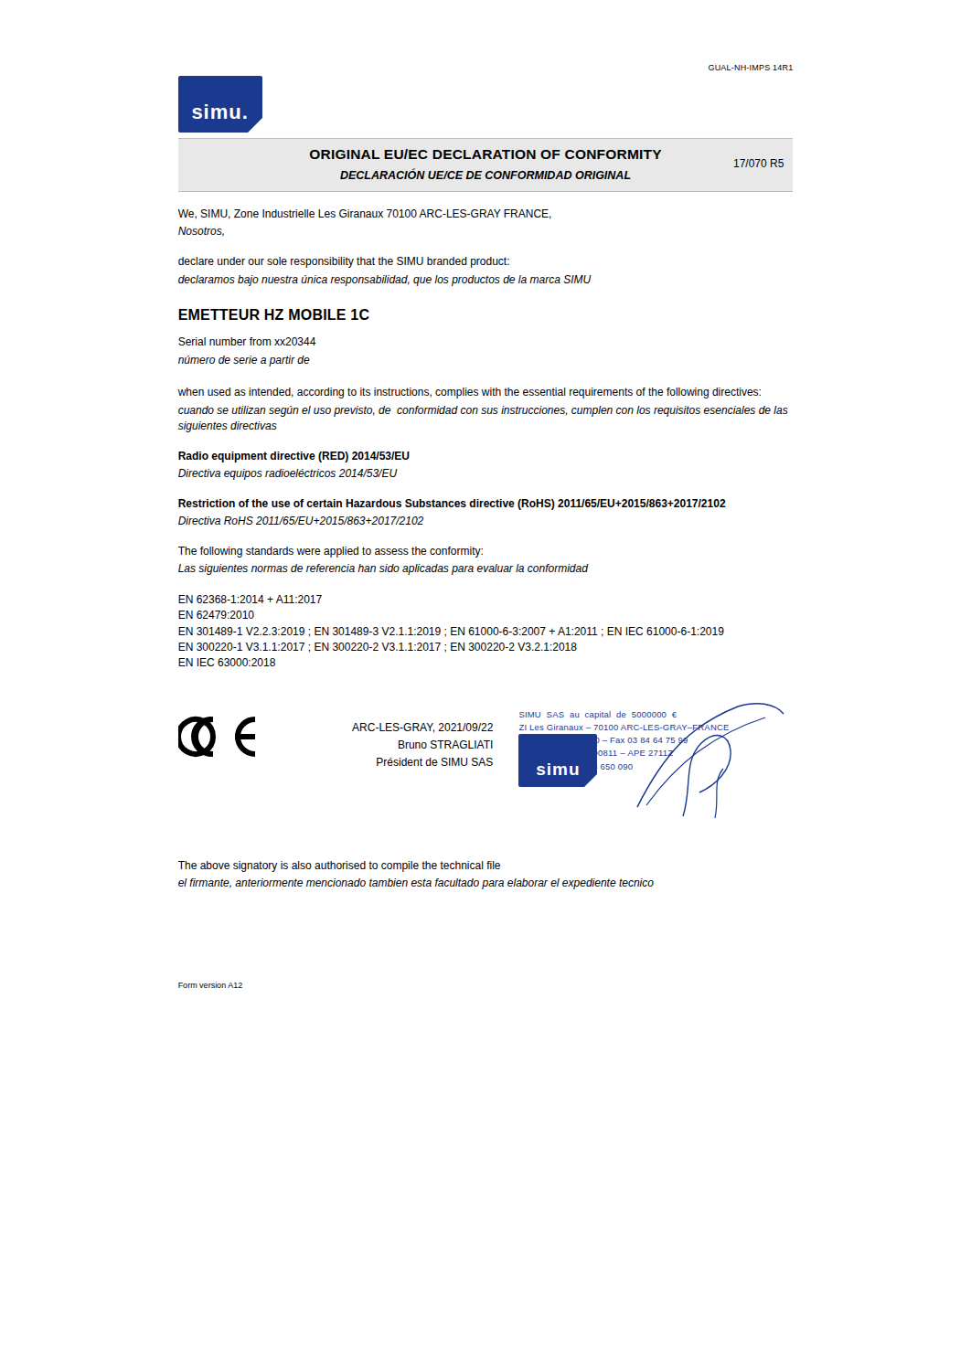GUAL-NH-IMPS 14R1
simu.
ORIGINAL EU/EC DECLARATION OF CONFORMITY
DECLARACIÓN UE/CE DE CONFORMIDAD ORIGINAL
17/070 R5
We, SIMU, Zone Industrielle Les Giranaux 70100 ARC-LES-GRAY FRANCE,
Nosotros,
declare under our sole responsibility that the SIMU branded product:
declaramos bajo nuestra única responsabilidad, que los productos de la marca SIMU
EMETTEUR HZ MOBILE 1C
Serial number from xx20344
número de serie a partir de
when used as intended, according to its instructions, complies with the essential requirements of the following directives:
cuando se utilizan según el uso previsto, de conformidad con sus instrucciones, cumplen con los requisitos esenciales de las siguientes directivas
Radio equipment directive (RED) 2014/53/EU
Directiva equipos radioeléctricos 2014/53/EU
Restriction of the use of certain Hazardous Substances directive (RoHS) 2011/65/EU+2015/863+2017/2102
Directiva RoHS 2011/65/EU+2015/863+2017/2102
The following standards were applied to assess the conformity:
Las siguientes normas de referencia han sido aplicadas para evaluar la conformidad
EN 62368‑1:2014 + A11:2017
EN 62479:2010
EN 301489‑1 V2.2.3:2019 ; EN 301489‑3 V2.1.1:2019 ; EN 61000‑6‑3:2007 + A1:2011 ; EN IEC 61000‑6‑1:2019
EN 300220‑1 V3.1.1:2017 ; EN 300220‑2 V3.1.1:2017 ; EN 300220‑2 V3.2.1:2018
EN IEC 63000:2018
ARC-LES-GRAY, 2021/09/22
Bruno STRAGLIATI
Président de SIMU SAS
SIMU SAS au capital de 5000000 €
ZI Les Giranaux – 70100 ARC-LES-GRAY–FRANCE
Tél. 03 84 64 28 00 – Fax 03 84 64 75 99
Siret 425 650 090 00811 – APE 2711Z
N° TVA : FR 87 425 650 090
simu
The above signatory is also authorised to compile the technical file
el firmante, anteriormente mencionado tambien esta facultado para elaborar el expediente tecnico
Form version A12